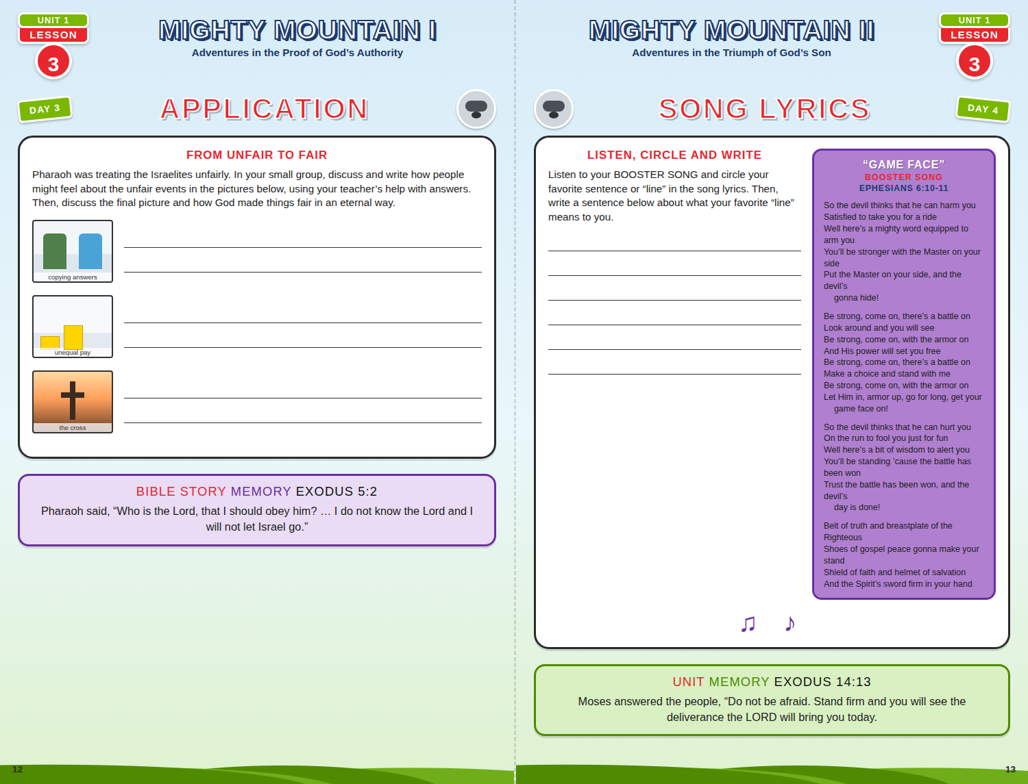Unit 1
Lesson
3
Mighty Mountain I
Adventures in the Proof of God’s Authority
Day 3
Application
From Unfair to Fair
Pharaoh was treating the Israelites unfairly. In your small group, discuss and write how people might feel about the unfair events in the pictures below, using your teacher’s help with answers. Then, discuss the final picture and how God made things fair in an eternal way.
copying answers
unequal pay
the cross
Bible Story Memory Exodus 5:2
Pharaoh said, “Who is the Lord, that I should obey him? … I do not know the Lord and I will not let Israel go.”
12
Unit 1
Lesson
3
Mighty Mountain II
Adventures in the Triumph of God’s Son
Day 4
Song Lyrics
Listen, Circle and Write
Listen to your BOOSTER SONG and circle your favorite sentence or “line” in the song lyrics. Then, write a sentence below about what your favorite “line” means to you.
“Game Face”
Booster Song
Ephesians 6:10-11
So the devil thinks that he can harm you
Satisfied to take you for a ride
Well here’s a mighty word equipped to arm you
You’ll be stronger with the Master on your side
Put the Master on your side, and the devil’s gonna hide!
Be strong, come on, there’s a battle on
Look around and you will see
Be strong, come on, with the armor on
And His power will set you free
Be strong, come on, there’s a battle on
Make a choice and stand with me
Be strong, come on, with the armor on
Let Him in, armor up, go for long, get your game face on!
So the devil thinks that he can hurt you
On the run to fool you just for fun
Well here’s a bit of wisdom to alert you
You’ll be standing ’cause the battle has been won
Trust the battle has been won, and the devil’s day is done!
Belt of truth and breastplate of the Righteous
Shoes of gospel peace gonna make your stand
Shield of faith and helmet of salvation
And the Spirit’s sword firm in your hand
♫ ♪
Unit Memory Exodus 14:13
Moses answered the people, “Do not be afraid. Stand firm and you will see the deliverance the LORD will bring you today.
13